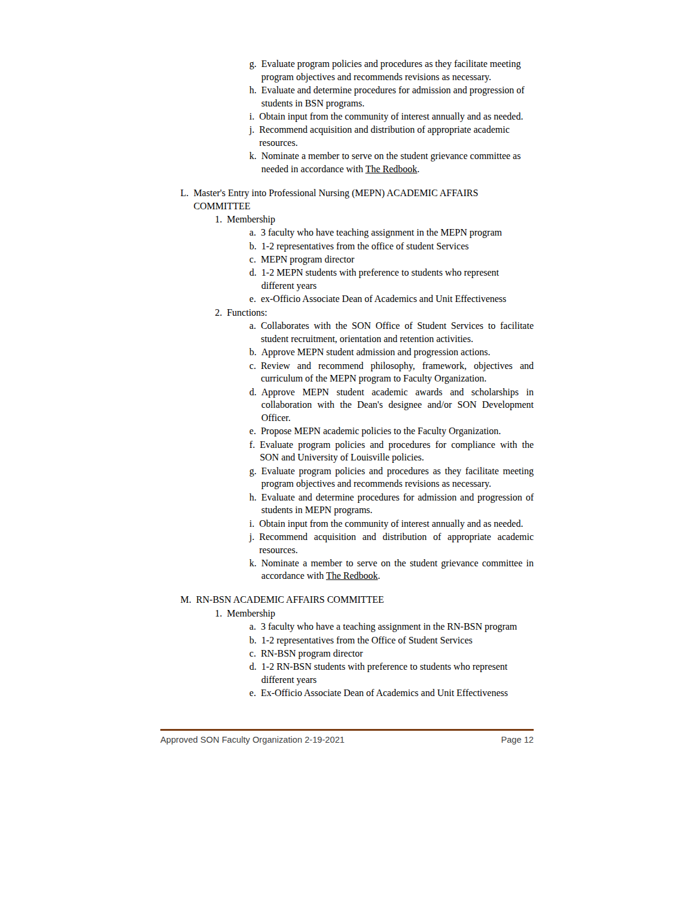g.
Evaluate program policies and procedures as they facilitate meeting program objectives and recommends revisions as necessary.
h.
Evaluate and determine procedures for admission and progression of students in BSN programs.
i.
Obtain input from the community of interest annually and as needed.
j.
Recommend acquisition and distribution of appropriate academic resources.
k.
Nominate a member to serve on the student grievance committee as needed in accordance with The Redbook.
L.
Master's Entry into Professional Nursing (MEPN) ACADEMIC AFFAIRS COMMITTEE
1.
Membership
a.
3 faculty who have teaching assignment in the MEPN program
b.
1-2 representatives from the office of student Services
c.
MEPN program director
d.
1-2 MEPN students with preference to students who represent different years
e.
ex-Officio Associate Dean of Academics and Unit Effectiveness
2.
Functions:
a.
Collaborates with the SON Office of Student Services to facilitate student recruitment, orientation and retention activities.
b.
Approve MEPN student admission and progression actions.
c.
Review and recommend philosophy, framework, objectives and curriculum of the MEPN program to Faculty Organization.
d.
Approve MEPN student academic awards and scholarships in collaboration with the Dean's designee and/or SON Development Officer.
e.
Propose MEPN academic policies to the Faculty Organization.
f.
Evaluate program policies and procedures for compliance with the SON and University of Louisville policies.
g.
Evaluate program policies and procedures as they facilitate meeting program objectives and recommends revisions as necessary.
h.
Evaluate and determine procedures for admission and progression of students in MEPN programs.
i.
Obtain input from the community of interest annually and as needed.
j.
Recommend acquisition and distribution of appropriate academic resources.
k.
Nominate a member to serve on the student grievance committee in accordance with The Redbook.
M.
RN-BSN ACADEMIC AFFAIRS COMMITTEE
1.
Membership
a.
3 faculty who have a teaching assignment in the RN-BSN program
b.
1-2 representatives from the Office of Student Services
c.
RN-BSN program director
d.
1-2 RN-BSN students with preference to students who represent different years
e.
Ex-Officio Associate Dean of Academics and Unit Effectiveness
Approved SON Faculty Organization 2-19-2021 Page 12